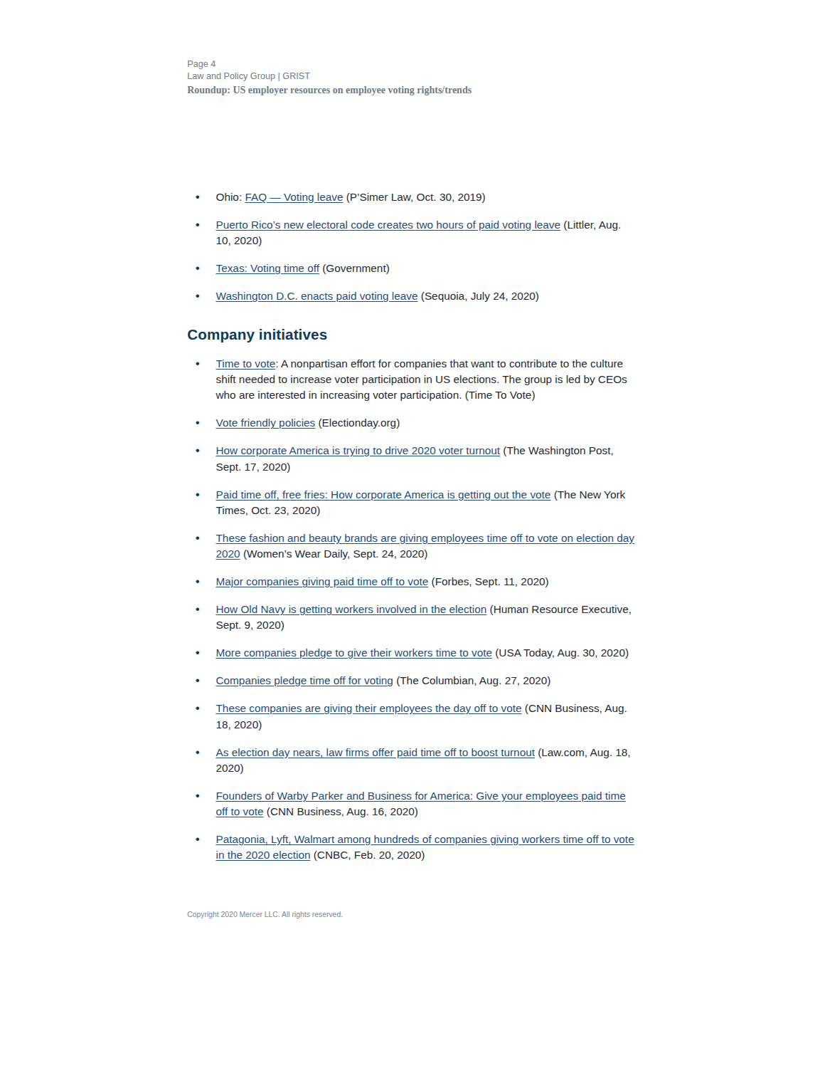Page 4 Law and Policy Group | GRIST Roundup: US employer resources on employee voting rights/trends
Ohio: FAQ — Voting leave (P’Simer Law, Oct. 30, 2019)
Puerto Rico’s new electoral code creates two hours of paid voting leave (Littler, Aug. 10, 2020)
Texas: Voting time off (Government)
Washington D.C. enacts paid voting leave (Sequoia, July 24, 2020)
Company initiatives
Time to vote: A nonpartisan effort for companies that want to contribute to the culture shift needed to increase voter participation in US elections. The group is led by CEOs who are interested in increasing voter participation. (Time To Vote)
Vote friendly policies (Electionday.org)
How corporate America is trying to drive 2020 voter turnout (The Washington Post, Sept. 17, 2020)
Paid time off, free fries: How corporate America is getting out the vote (The New York Times, Oct. 23, 2020)
These fashion and beauty brands are giving employees time off to vote on election day 2020 (Women’s Wear Daily, Sept. 24, 2020)
Major companies giving paid time off to vote (Forbes, Sept. 11, 2020)
How Old Navy is getting workers involved in the election (Human Resource Executive, Sept. 9, 2020)
More companies pledge to give their workers time to vote (USA Today, Aug. 30, 2020)
Companies pledge time off for voting (The Columbian, Aug. 27, 2020)
These companies are giving their employees the day off to vote (CNN Business, Aug. 18, 2020)
As election day nears, law firms offer paid time off to boost turnout (Law.com, Aug. 18, 2020)
Founders of Warby Parker and Business for America: Give your employees paid time off to vote (CNN Business, Aug. 16, 2020)
Patagonia, Lyft, Walmart among hundreds of companies giving workers time off to vote in the 2020 election (CNBC, Feb. 20, 2020)
Copyright 2020 Mercer LLC. All rights reserved.